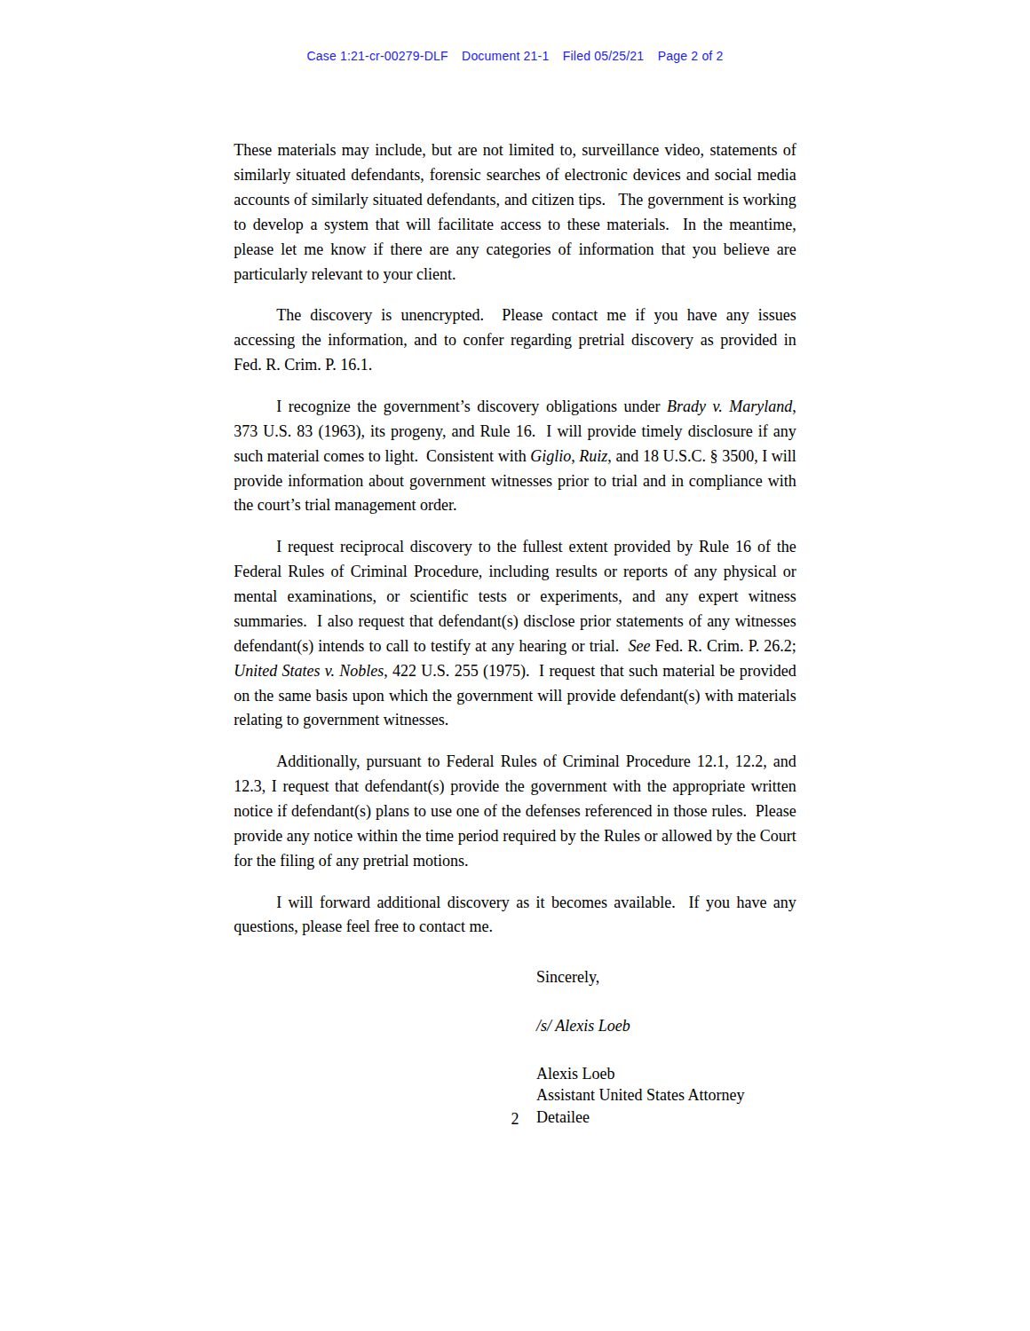Case 1:21-cr-00279-DLF Document 21-1 Filed 05/25/21 Page 2 of 2
These materials may include, but are not limited to, surveillance video, statements of similarly situated defendants, forensic searches of electronic devices and social media accounts of similarly situated defendants, and citizen tips. The government is working to develop a system that will facilitate access to these materials. In the meantime, please let me know if there are any categories of information that you believe are particularly relevant to your client.
The discovery is unencrypted. Please contact me if you have any issues accessing the information, and to confer regarding pretrial discovery as provided in Fed. R. Crim. P. 16.1.
I recognize the government’s discovery obligations under Brady v. Maryland, 373 U.S. 83 (1963), its progeny, and Rule 16. I will provide timely disclosure if any such material comes to light. Consistent with Giglio, Ruiz, and 18 U.S.C. § 3500, I will provide information about government witnesses prior to trial and in compliance with the court’s trial management order.
I request reciprocal discovery to the fullest extent provided by Rule 16 of the Federal Rules of Criminal Procedure, including results or reports of any physical or mental examinations, or scientific tests or experiments, and any expert witness summaries. I also request that defendant(s) disclose prior statements of any witnesses defendant(s) intends to call to testify at any hearing or trial. See Fed. R. Crim. P. 26.2; United States v. Nobles, 422 U.S. 255 (1975). I request that such material be provided on the same basis upon which the government will provide defendant(s) with materials relating to government witnesses.
Additionally, pursuant to Federal Rules of Criminal Procedure 12.1, 12.2, and 12.3, I request that defendant(s) provide the government with the appropriate written notice if defendant(s) plans to use one of the defenses referenced in those rules. Please provide any notice within the time period required by the Rules or allowed by the Court for the filing of any pretrial motions.
I will forward additional discovery as it becomes available. If you have any questions, please feel free to contact me.
Sincerely,
/s/ Alexis Loeb
Alexis Loeb
Assistant United States Attorney
Detailee
2